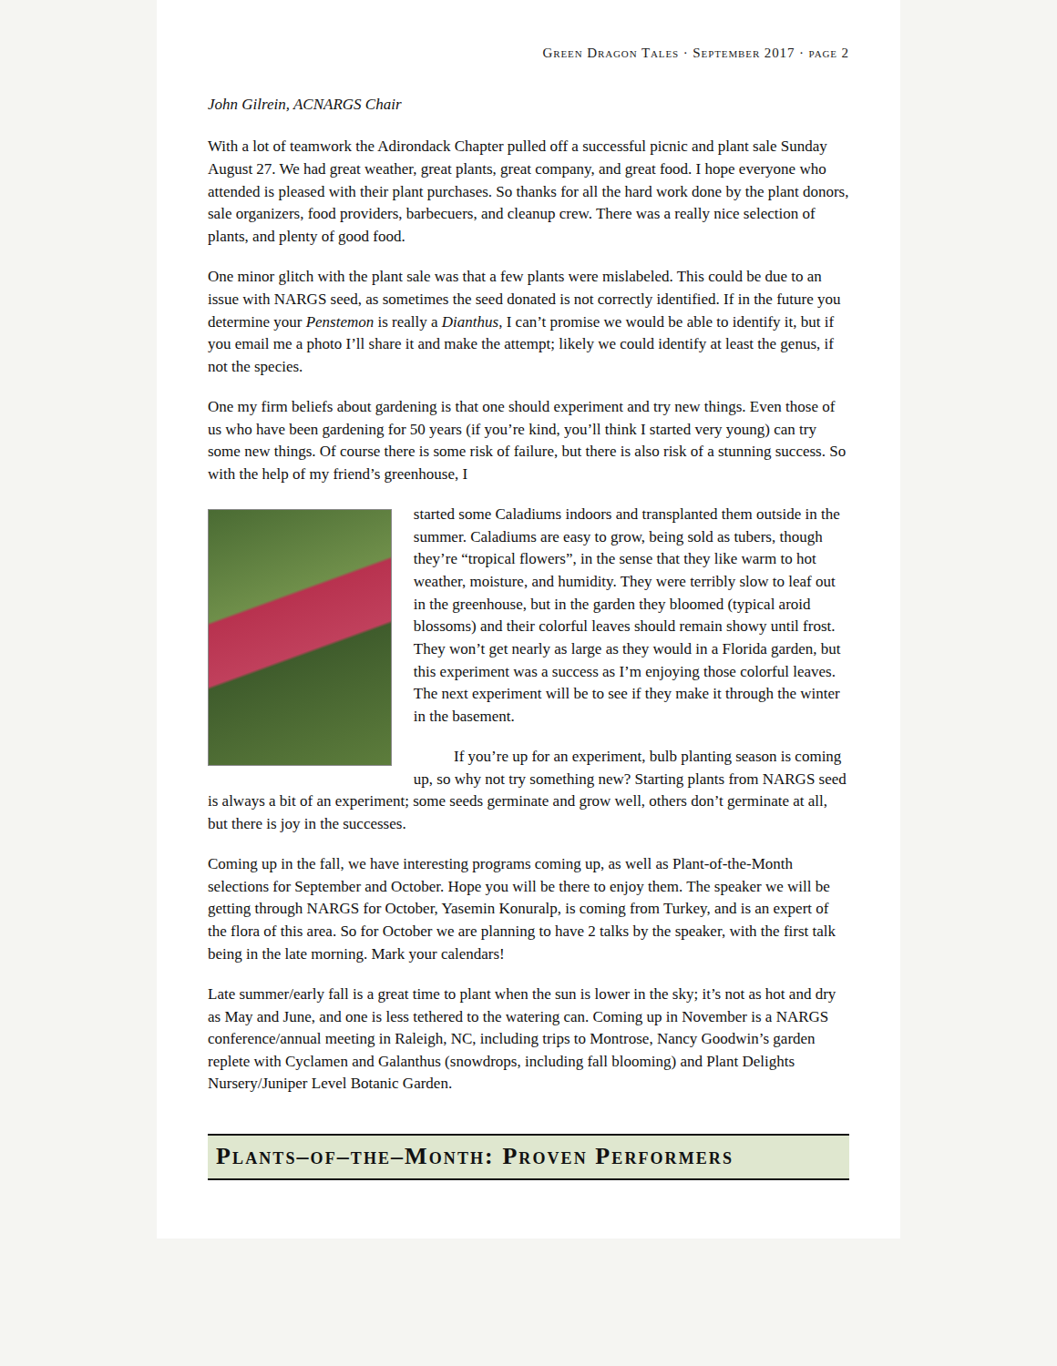Green Dragon Tales · September 2017 · page 2
John Gilrein, ACNARGS Chair
With a lot of teamwork the Adirondack Chapter pulled off a successful picnic and plant sale Sunday August 27. We had great weather, great plants, great company, and great food. I hope everyone who attended is pleased with their plant purchases. So thanks for all the hard work done by the plant donors, sale organizers, food providers, barbecuers, and cleanup crew. There was a really nice selection of plants, and plenty of good food.
One minor glitch with the plant sale was that a few plants were mislabeled. This could be due to an issue with NARGS seed, as sometimes the seed donated is not correctly identified. If in the future you determine your Penstemon is really a Dianthus, I can’t promise we would be able to identify it, but if you email me a photo I’ll share it and make the attempt; likely we could identify at least the genus, if not the species.
One my firm beliefs about gardening is that one should experiment and try new things. Even those of us who have been gardening for 50 years (if you’re kind, you’ll think I started very young) can try some new things. Of course there is some risk of failure, but there is also risk of a stunning success. So with the help of my friend’s greenhouse, I
started some Caladiums indoors and transplanted them outside in the summer. Caladiums are easy to grow, being sold as tubers, though they’re “tropical flowers”, in the sense that they like warm to hot weather, moisture, and humidity. They were terribly slow to leaf out in the greenhouse, but in the garden they bloomed (typical aroid blossoms) and their colorful leaves should remain showy until frost. They won’t get nearly as large as they would in a Florida garden, but this experiment was a success as I’m enjoying those colorful leaves. The next experiment will be to see if they make it through the winter in the basement.
If you’re up for an experiment, bulb planting season is coming up, so why not try something new? Starting plants from NARGS seed is always a bit of an experiment; some seeds germinate and grow well, others don’t germinate at all, but there is joy in the successes.
Coming up in the fall, we have interesting programs coming up, as well as Plant-of-the-Month selections for September and October. Hope you will be there to enjoy them. The speaker we will be getting through NARGS for October, Yasemin Konuralp, is coming from Turkey, and is an expert of the flora of this area. So for October we are planning to have 2 talks by the speaker, with the first talk being in the late morning. Mark your calendars!
Late summer/early fall is a great time to plant when the sun is lower in the sky; it’s not as hot and dry as May and June, and one is less tethered to the watering can. Coming up in November is a NARGS conference/annual meeting in Raleigh, NC, including trips to Montrose, Nancy Goodwin’s garden replete with Cyclamen and Galanthus (snowdrops, including fall blooming) and Plant Delights Nursery/Juniper Level Botanic Garden.
Plants–of–the–Month: Proven Performers